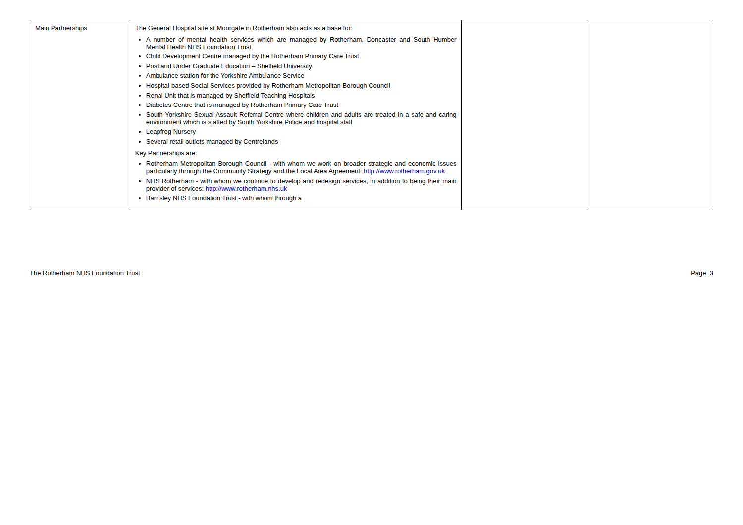| Main Partnerships | The General Hospital site at Moorgate in Rotherham also acts as a base for: A number of mental health services which are managed by Rotherham, Doncaster and South Humber Mental Health NHS Foundation Trust Child Development Centre managed by the Rotherham Primary Care Trust Post and Under Graduate Education – Sheffield University Ambulance station for the Yorkshire Ambulance Service Hospital-based Social Services provided by Rotherham Metropolitan Borough Council Renal Unit that is managed by Sheffield Teaching Hospitals Diabetes Centre that is managed by Rotherham Primary Care Trust South Yorkshire Sexual Assault Referral Centre where children and adults are treated in a safe and caring environment which is staffed by South Yorkshire Police and hospital staff Leapfrog Nursery Several retail outlets managed by Centrelands Key Partnerships are: Rotherham Metropolitan Borough Council - with whom we work on broader strategic and economic issues particularly through the Community Strategy and the Local Area Agreement: http://www.rotherham.gov.uk NHS Rotherham - with whom we continue to develop and redesign services, in addition to being their main provider of services: http://www.rotherham.nhs.uk Barnsley NHS Foundation Trust - with whom through a | | |
The Rotherham NHS Foundation Trust Page: 3